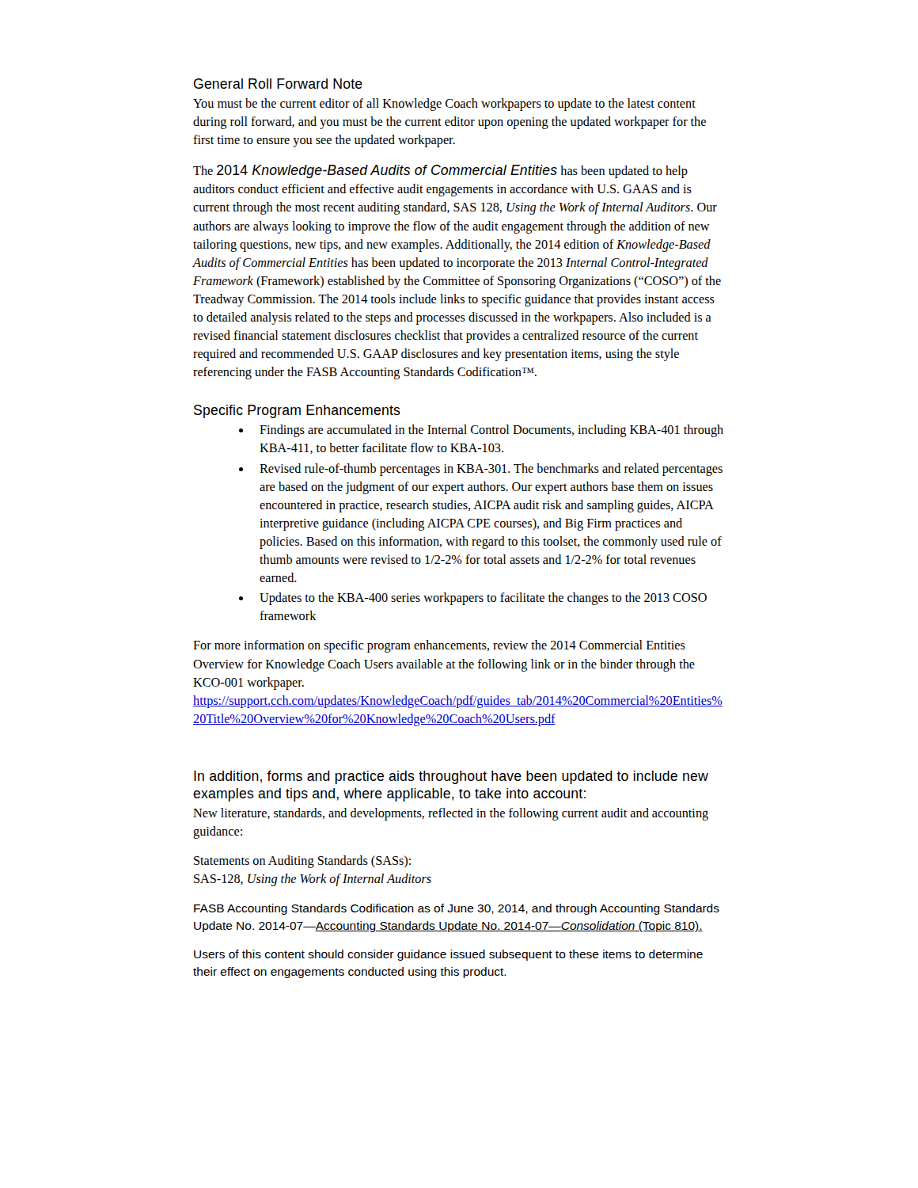General Roll Forward Note
You must be the current editor of all Knowledge Coach workpapers to update to the latest content during roll forward, and you must be the current editor upon opening the updated workpaper for the first time to ensure you see the updated workpaper.
The 2014 Knowledge-Based Audits of Commercial Entities has been updated to help auditors conduct efficient and effective audit engagements in accordance with U.S. GAAS and is current through the most recent auditing standard, SAS 128, Using the Work of Internal Auditors. Our authors are always looking to improve the flow of the audit engagement through the addition of new tailoring questions, new tips, and new examples. Additionally, the 2014 edition of Knowledge-Based Audits of Commercial Entities has been updated to incorporate the 2013 Internal Control-Integrated Framework (Framework) established by the Committee of Sponsoring Organizations (“COSO”) of the Treadway Commission. The 2014 tools include links to specific guidance that provides instant access to detailed analysis related to the steps and processes discussed in the workpapers. Also included is a revised financial statement disclosures checklist that provides a centralized resource of the current required and recommended U.S. GAAP disclosures and key presentation items, using the style referencing under the FASB Accounting Standards Codification™.
Specific Program Enhancements
Findings are accumulated in the Internal Control Documents, including KBA-401 through KBA-411, to better facilitate flow to KBA-103.
Revised rule-of-thumb percentages in KBA-301. The benchmarks and related percentages are based on the judgment of our expert authors. Our expert authors base them on issues encountered in practice, research studies, AICPA audit risk and sampling guides, AICPA interpretive guidance (including AICPA CPE courses), and Big Firm practices and policies. Based on this information, with regard to this toolset, the commonly used rule of thumb amounts were revised to 1/2-2% for total assets and 1/2-2% for total revenues earned.
Updates to the KBA-400 series workpapers to facilitate the changes to the 2013 COSO framework
For more information on specific program enhancements, review the 2014 Commercial Entities Overview for Knowledge Coach Users available at the following link or in the binder through the KCO-001 workpaper.
https://support.cch.com/updates/KnowledgeCoach/pdf/guides_tab/2014%20Commercial%20Entities%20Title%20Overview%20for%20Knowledge%20Coach%20Users.pdf
In addition, forms and practice aids throughout have been updated to include new examples and tips and, where applicable, to take into account:
New literature, standards, and developments, reflected in the following current audit and accounting guidance:
Statements on Auditing Standards (SASs):
SAS-128, Using the Work of Internal Auditors
FASB Accounting Standards Codification as of June 30, 2014, and through Accounting Standards Update No. 2014-07—Accounting Standards Update No. 2014-07—Consolidation (Topic 810).
Users of this content should consider guidance issued subsequent to these items to determine their effect on engagements conducted using this product.